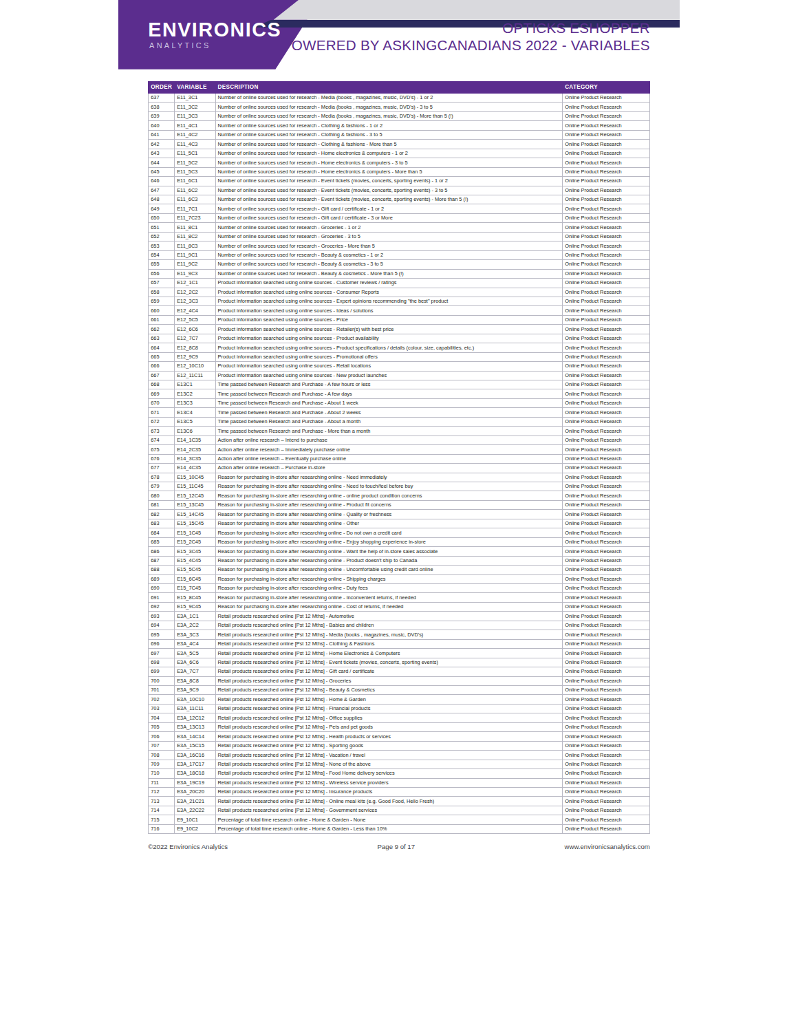ENVIRONICS
ANALYTICS
Opticks eShopper
Powered by AskingCanadians 2022 - Variables
| Order | Variable | Description | Category |
| --- | --- | --- | --- |
| 637 | E11_3C1 | Number of online sources used for research - Media (books , magazines, music, DVD's) - 1 or 2 | Online Product Research |
| 638 | E11_3C2 | Number of online sources used for research - Media (books , magazines, music, DVD's) - 3 to 5 | Online Product Research |
| 639 | E11_3C3 | Number of online sources used for research - Media (books , magazines, music, DVD's) - More than 5 (!) | Online Product Research |
| 640 | E11_4C1 | Number of online sources used for research - Clothing & fashions - 1 or 2 | Online Product Research |
| 641 | E11_4C2 | Number of online sources used for research - Clothing & fashions - 3 to 5 | Online Product Research |
| 642 | E11_4C3 | Number of online sources used for research - Clothing & fashions - More than 5 | Online Product Research |
| 643 | E11_5C1 | Number of online sources used for research - Home electronics & computers - 1 or 2 | Online Product Research |
| 644 | E11_5C2 | Number of online sources used for research - Home electronics & computers - 3 to 5 | Online Product Research |
| 645 | E11_5C3 | Number of online sources used for research - Home electronics & computers - More than 5 | Online Product Research |
| 646 | E11_6C1 | Number of online sources used for research - Event tickets (movies, concerts, sporting events) - 1 or 2 | Online Product Research |
| 647 | E11_6C2 | Number of online sources used for research - Event tickets (movies, concerts, sporting events) - 3 to 5 | Online Product Research |
| 648 | E11_6C3 | Number of online sources used for research - Event tickets (movies, concerts, sporting events) - More than 5 (!) | Online Product Research |
| 649 | E11_7C1 | Number of online sources used for research - Gift card / certificate - 1 or 2 | Online Product Research |
| 650 | E11_7C23 | Number of online sources used for research - Gift card / certificate - 3 or More | Online Product Research |
| 651 | E11_8C1 | Number of online sources used for research - Groceries - 1 or 2 | Online Product Research |
| 652 | E11_8C2 | Number of online sources used for research - Groceries - 3 to 5 | Online Product Research |
| 653 | E11_8C3 | Number of online sources used for research - Groceries - More than 5 | Online Product Research |
| 654 | E11_9C1 | Number of online sources used for research - Beauty & cosmetics - 1 or 2 | Online Product Research |
| 655 | E11_9C2 | Number of online sources used for research - Beauty & cosmetics - 3 to 5 | Online Product Research |
| 656 | E11_9C3 | Number of online sources used for research - Beauty & cosmetics - More than 5 (!) | Online Product Research |
| 657 | E12_1C1 | Product information searched using online sources - Customer reviews / ratings | Online Product Research |
| 658 | E12_2C2 | Product information searched using online sources - Consumer Reports | Online Product Research |
| 659 | E12_3C3 | Product information searched using online sources - Expert opinions recommending "the best" product | Online Product Research |
| 660 | E12_4C4 | Product information searched using online sources - Ideas / solutions | Online Product Research |
| 661 | E12_5C5 | Product information searched using online sources - Price | Online Product Research |
| 662 | E12_6C6 | Product information searched using online sources - Retailer(s) with best price | Online Product Research |
| 663 | E12_7C7 | Product information searched using online sources - Product availability | Online Product Research |
| 664 | E12_8C8 | Product information searched using online sources - Product specifications / details (colour, size, capabilities, etc.) | Online Product Research |
| 665 | E12_9C9 | Product information searched using online sources - Promotional offers | Online Product Research |
| 666 | E12_10C10 | Product information searched using online sources - Retail locations | Online Product Research |
| 667 | E12_11C11 | Product information searched using online sources - New product launches | Online Product Research |
| 668 | E13C1 | Time passed between Research and Purchase - A few hours or less | Online Product Research |
| 669 | E13C2 | Time passed between Research and Purchase - A few days | Online Product Research |
| 670 | E13C3 | Time passed between Research and Purchase - About 1 week | Online Product Research |
| 671 | E13C4 | Time passed between Research and Purchase - About 2 weeks | Online Product Research |
| 672 | E13C5 | Time passed between Research and Purchase - About a month | Online Product Research |
| 673 | E13C6 | Time passed between Research and Purchase - More than a month | Online Product Research |
| 674 | E14_1C35 | Action after online research – Intend to purchase | Online Product Research |
| 675 | E14_2C35 | Action after online research – Immediately purchase online | Online Product Research |
| 676 | E14_3C35 | Action after online research – Eventually purchase online | Online Product Research |
| 677 | E14_4C35 | Action after online research – Purchase in-store | Online Product Research |
| 678 | E15_10C45 | Reason for purchasing in-store after researching online - Need immediately | Online Product Research |
| 679 | E15_11C45 | Reason for purchasing in-store after researching online - Need to touch/feel before buy | Online Product Research |
| 680 | E15_12C45 | Reason for purchasing in-store after researching online - online product condition concerns | Online Product Research |
| 681 | E15_13C45 | Reason for purchasing in-store after researching online - Product fit concerns | Online Product Research |
| 682 | E15_14C45 | Reason for purchasing in-store after researching online - Quality or freshness | Online Product Research |
| 683 | E15_15C45 | Reason for purchasing in-store after researching online - Other | Online Product Research |
| 684 | E15_1C45 | Reason for purchasing in-store after researching online - Do not own a credit card | Online Product Research |
| 685 | E15_2C45 | Reason for purchasing in-store after researching online - Enjoy shopping experience in-store | Online Product Research |
| 686 | E15_3C45 | Reason for purchasing in-store after researching online - Want the help of in-store sales associate | Online Product Research |
| 687 | E15_4C45 | Reason for purchasing in-store after researching online - Product doesn't ship to Canada | Online Product Research |
| 688 | E15_5C45 | Reason for purchasing in-store after researching online - Uncomfortable using credit card online | Online Product Research |
| 689 | E15_6C45 | Reason for purchasing in-store after researching online - Shipping charges | Online Product Research |
| 690 | E15_7C45 | Reason for purchasing in-store after researching online - Duty fees | Online Product Research |
| 691 | E15_8C45 | Reason for purchasing in-store after researching online - Inconvenient returns, if needed | Online Product Research |
| 692 | E15_9C45 | Reason for purchasing in-store after researching online - Cost of returns, if needed | Online Product Research |
| 693 | E3A_1C1 | Retail products researched online [Pst 12 Mths] - Automotive | Online Product Research |
| 694 | E3A_2C2 | Retail products researched online [Pst 12 Mths] - Babies and children | Online Product Research |
| 695 | E3A_3C3 | Retail products researched online [Pst 12 Mths] - Media (books , magazines, music, DVD's) | Online Product Research |
| 696 | E3A_4C4 | Retail products researched online [Pst 12 Mths] - Clothing & Fashions | Online Product Research |
| 697 | E3A_5C5 | Retail products researched online [Pst 12 Mths] - Home Electronics & Computers | Online Product Research |
| 698 | E3A_6C6 | Retail products researched online [Pst 12 Mths] - Event tickets (movies, concerts, sporting events) | Online Product Research |
| 699 | E3A_7C7 | Retail products researched online [Pst 12 Mths] - Gift card / certificate | Online Product Research |
| 700 | E3A_8C8 | Retail products researched online [Pst 12 Mths] - Groceries | Online Product Research |
| 701 | E3A_9C9 | Retail products researched online [Pst 12 Mths] - Beauty & Cosmetics | Online Product Research |
| 702 | E3A_10C10 | Retail products researched online [Pst 12 Mths] - Home & Garden | Online Product Research |
| 703 | E3A_11C11 | Retail products researched online [Pst 12 Mths] - Financial products | Online Product Research |
| 704 | E3A_12C12 | Retail products researched online [Pst 12 Mths] - Office supplies | Online Product Research |
| 705 | E3A_13C13 | Retail products researched online [Pst 12 Mths] - Pets and pet goods | Online Product Research |
| 706 | E3A_14C14 | Retail products researched online [Pst 12 Mths] - Health products or services | Online Product Research |
| 707 | E3A_15C15 | Retail products researched online [Pst 12 Mths] - Sporting goods | Online Product Research |
| 708 | E3A_16C16 | Retail products researched online [Pst 12 Mths] - Vacation / travel | Online Product Research |
| 709 | E3A_17C17 | Retail products researched online [Pst 12 Mths] - None of the above | Online Product Research |
| 710 | E3A_18C18 | Retail products researched online [Pst 12 Mths] - Food Home delivery services | Online Product Research |
| 711 | E3A_19C19 | Retail products researched online [Pst 12 Mths] - Wireless service providers | Online Product Research |
| 712 | E3A_20C20 | Retail products researched online [Pst 12 Mths] - Insurance products | Online Product Research |
| 713 | E3A_21C21 | Retail products researched online [Pst 12 Mths] - Online meal kits (e.g. Good Food, Hello Fresh) | Online Product Research |
| 714 | E3A_22C22 | Retail products researched online [Pst 12 Mths] - Government services | Online Product Research |
| 715 | E9_10C1 | Percentage of total time research online - Home & Garden - None | Online Product Research |
| 716 | E9_10C2 | Percentage of total time research online - Home & Garden - Less than 10% | Online Product Research |
©2022 Environics Analytics
Page 9 of 17
www.environicsanalytics.com